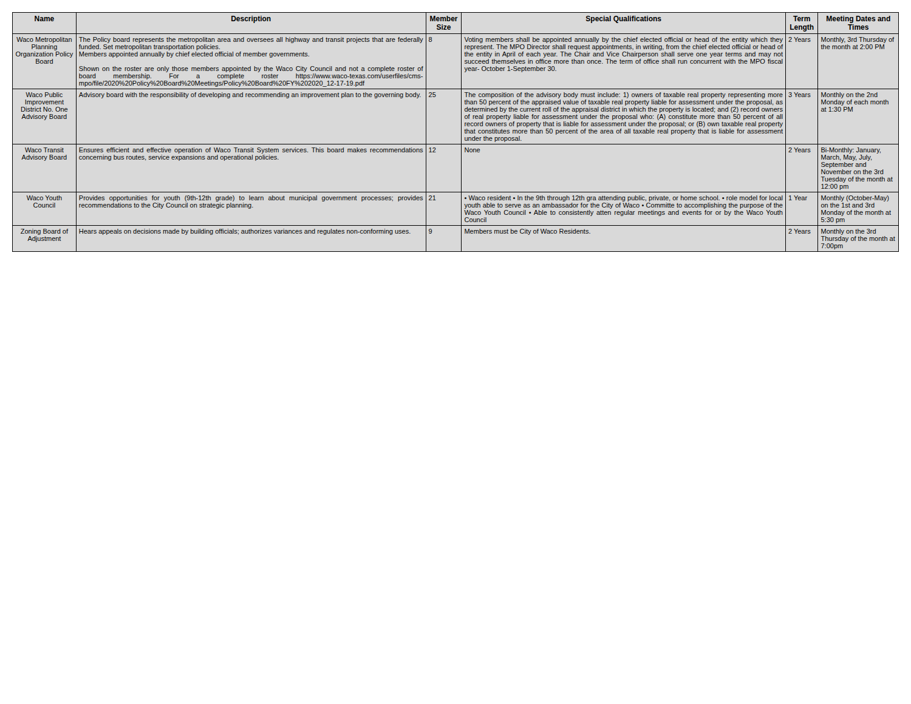| Name | Description | Member Size | Special Qualifications | Term Length | Meeting Dates and Times |
| --- | --- | --- | --- | --- | --- |
| Waco Metropolitan Planning Organization Policy Board | The Policy board represents the metropolitan area and oversees all highway and transit projects that are federally funded. Set metropolitan transportation policies. Members appointed annually by chief elected official of member governments. Shown on the roster are only those members appointed by the Waco City Council and not a complete roster of board membership. For a complete roster https://www.waco-texas.com/userfiles/cms-mpo/file/2020%20Policy%20Board%20Meetings/Policy%20Board%20FY%202020_12-17-19.pdf | 8 | Voting members shall be appointed annually by the chief elected official or head of the entity which they represent. The MPO Director shall request appointments, in writing, from the chief elected official or head of the entity in April of each year. The Chair and Vice Chairperson shall serve one year terms and may not succeed themselves in office more than once. The term of office shall run concurrent with the MPO fiscal year- October 1-September 30. | 2 Years | Monthly, 3rd Thursday of the month at 2:00 PM |
| Waco Public Improvement District No. One Advisory Board | Advisory board with the responsibility of developing and recommending an improvement plan to the governing body. | 25 | The composition of the advisory body must include: 1) owners of taxable real property representing more than 50 percent of the appraised value of taxable real property liable for assessment under the proposal, as determined by the current roll of the appraisal district in which the property is located; and (2) record owners of real property liable for assessment under the proposal who: (A) constitute more than 50 percent of all record owners of property that is liable for assessment under the proposal; or (B) own taxable real property that constitutes more than 50 percent of the area of all taxable real property that is liable for assessment under the proposal. | 3 Years | Monthly on the 2nd Monday of each month at 1:30 PM |
| Waco Transit Advisory Board | Ensures efficient and effective operation of Waco Transit System services. This board makes recommendations concerning bus routes, service expansions and operational policies. | 12 | None | 2 Years | Bi-Monthly: January, March, May, July, September and November on the 3rd Tuesday of the month at 12:00 pm |
| Waco Youth Council | Provides opportunities for youth (9th-12th grade) to learn about municipal government processes; provides recommendations to the City Council on strategic planning. | 21 | • Waco resident • In the 9th through 12th gra attending public, private, or home school. • role model for local youth able to serve as an ambassador for the City of Waco • Committe to accomplishing the purpose of the Waco Youth Council • Able to consistently atten regular meetings and events for or by the Waco Youth Council | 1 Year | Monthly (October-May) on the 1st and 3rd Monday of the month at 5:30 pm |
| Zoning Board of Adjustment | Hears appeals on decisions made by building officials; authorizes variances and regulates non-conforming uses. | 9 | Members must be City of Waco Residents. | 2 Years | Monthly on the 3rd Thursday of the month at 7:00pm |